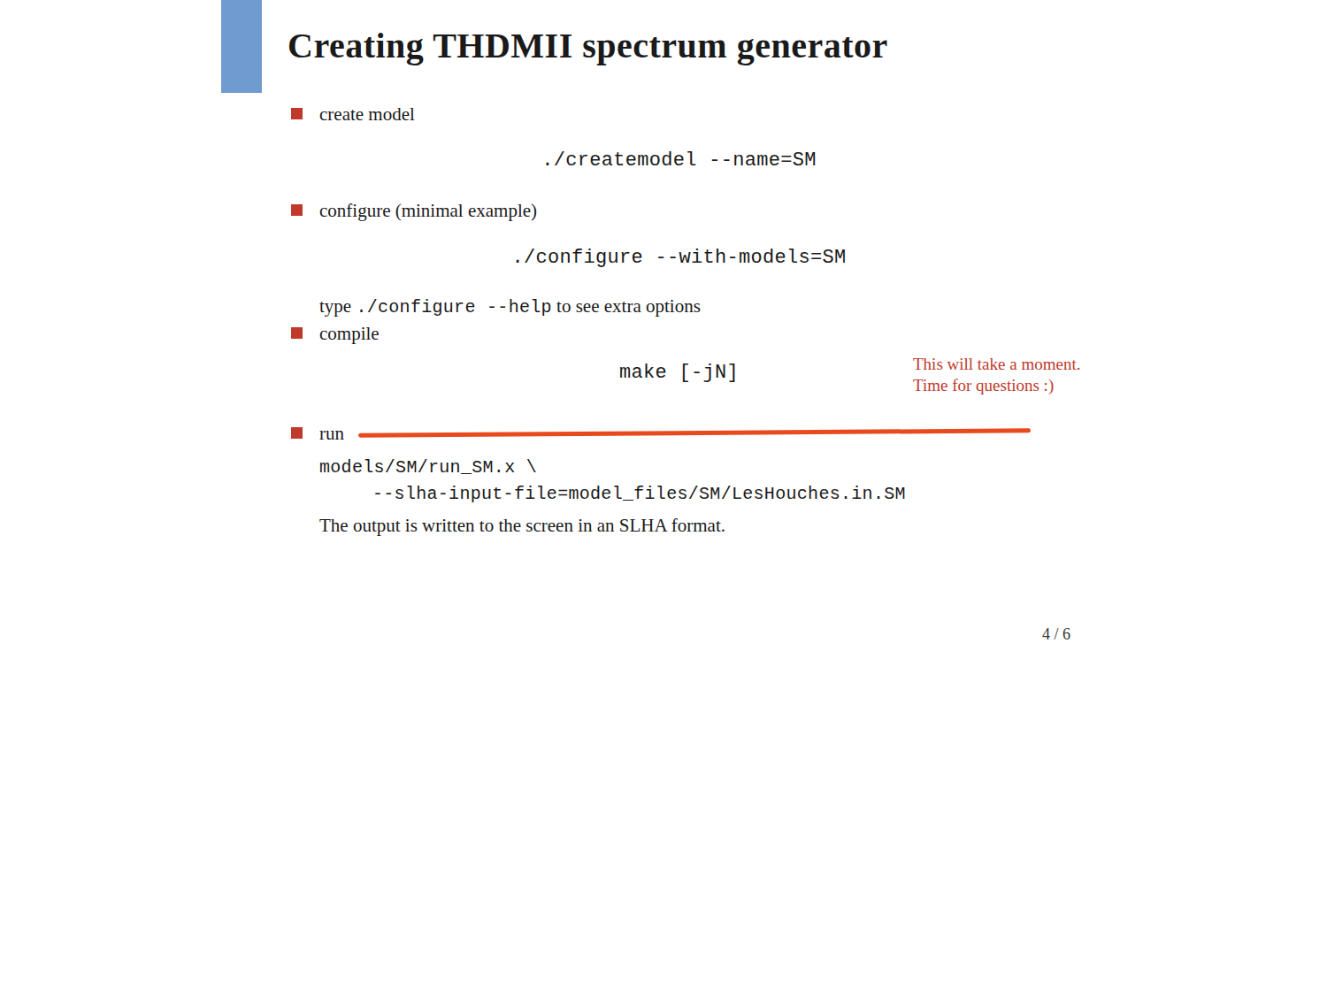Creating THDMII spectrum generator
create model
./createmodel --name=SM
configure (minimal example)
./configure --with-models=SM
type ./configure --help to see extra options
compile
make [-jN]
run
models/SM/run_SM.x \ --slha-input-file=model_files/SM/LesHouches.in.SM
The output is written to the screen in an SLHA format.
This will take a moment. Time for questions :)
4 / 6